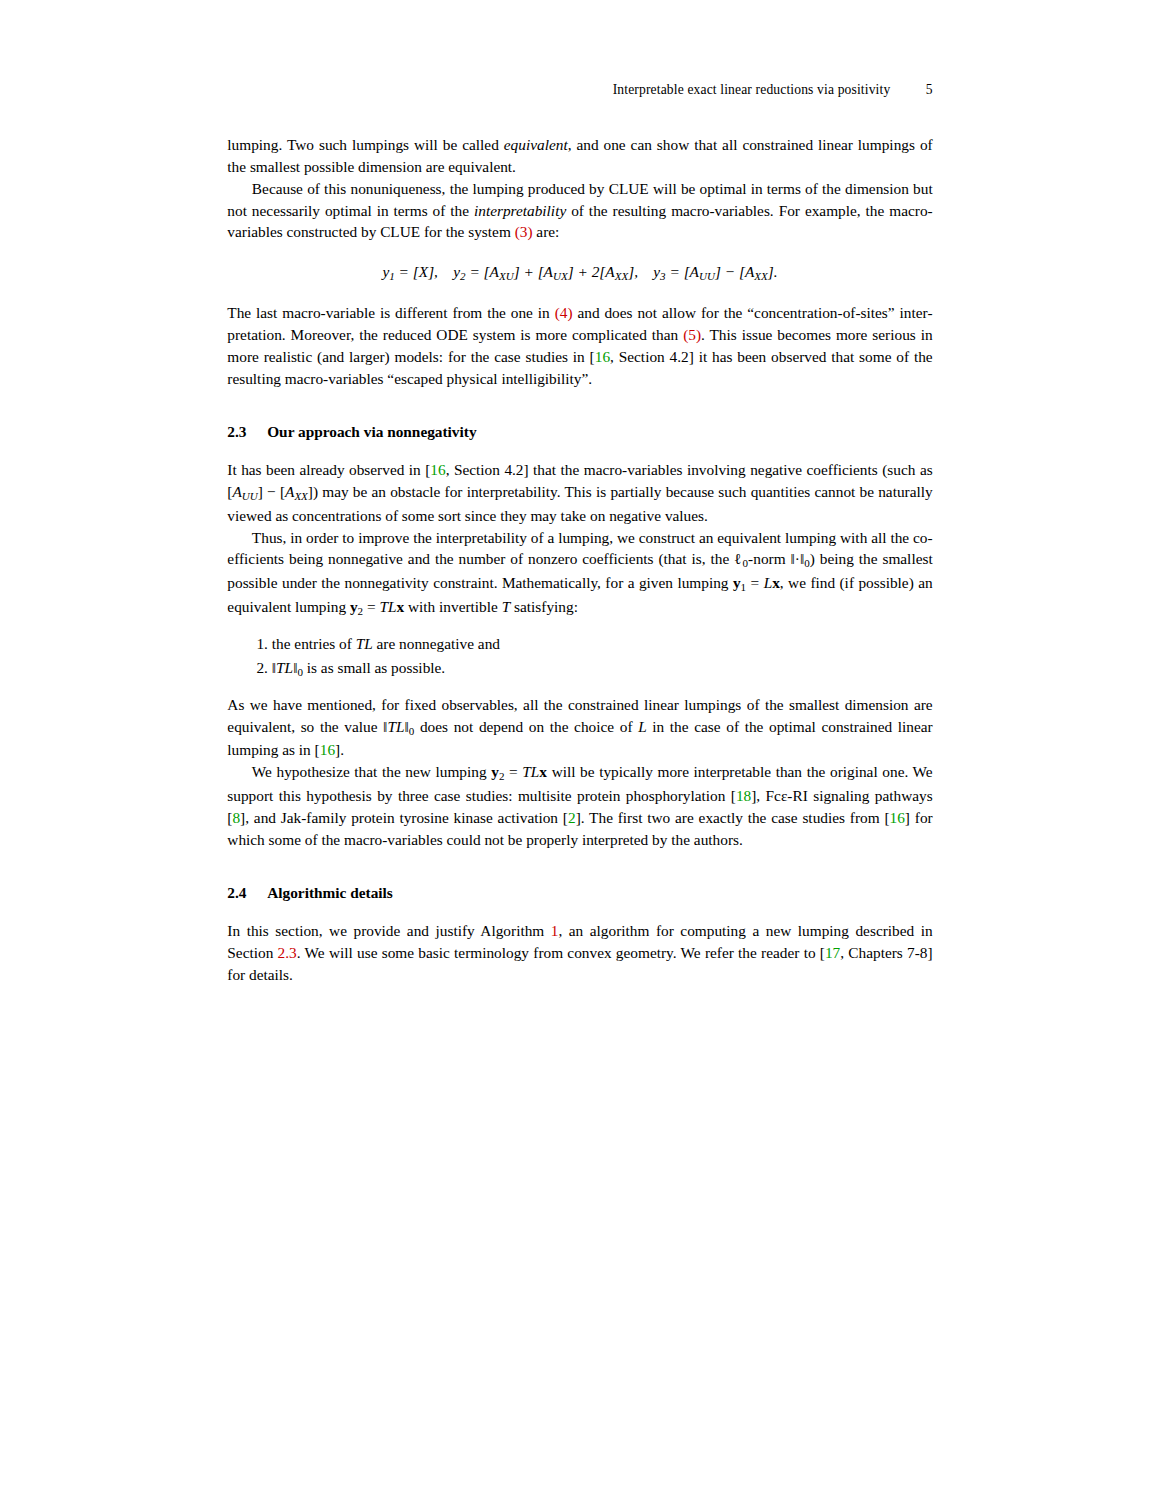Interpretable exact linear reductions via positivity 5
lumping. Two such lumpings will be called equivalent, and one can show that all constrained linear lumpings of the smallest possible dimension are equivalent.
Because of this nonuniqueness, the lumping produced by CLUE will be optimal in terms of the dimension but not necessarily optimal in terms of the interpretability of the resulting macro-variables. For example, the macro-variables constructed by CLUE for the system (3) are:
y1 = [X], y2 = [AXU] + [AUX] + 2[AXX], y3 = [AUU] − [AXX].
The last macro-variable is different from the one in (4) and does not allow for the “concentration-of-sites” interpretation. Moreover, the reduced ODE system is more complicated than (5). This issue becomes more serious in more realistic (and larger) models: for the case studies in [16, Section 4.2] it has been observed that some of the resulting macro-variables “escaped physical intelligibility”.
2.3 Our approach via nonnegativity
It has been already observed in [16, Section 4.2] that the macro-variables involving negative coefficients (such as [AUU] − [AXX]) may be an obstacle for interpretability. This is partially because such quantities cannot be naturally viewed as concentrations of some sort since they may take on negative values.
Thus, in order to improve the interpretability of a lumping, we construct an equivalent lumping with all the coefficients being nonnegative and the number of nonzero coefficients (that is, the ℓ0-norm ‖·‖0) being the smallest possible under the nonnegativity constraint. Mathematically, for a given lumping y 1 = Lx, we find (if possible) an equivalent lumping y 2 = TL x with invertible T satisfying:
the entries of TL are nonnegative and
‖TL‖0 is as small as possible.
As we have mentioned, for fixed observables, all the constrained linear lumpings of the smallest dimension are equivalent, so the value ‖TL‖0 does not depend on the choice of L in the case of the optimal constrained linear lumping as in [16].
We hypothesize that the new lumping y 2 = TL x will be typically more interpretable than the original one. We support this hypothesis by three case studies: multisite protein phosphorylation [18], Fcε-RI signaling pathways [8], and Jak-family protein tyrosine kinase activation [2]. The first two are exactly the case studies from [16] for which some of the macro-variables could not be properly interpreted by the authors.
2.4 Algorithmic details
In this section, we provide and justify Algorithm 1, an algorithm for computing a new lumping described in Section 2.3. We will use some basic terminology from convex geometry. We refer the reader to [17, Chapters 7-8] for details.